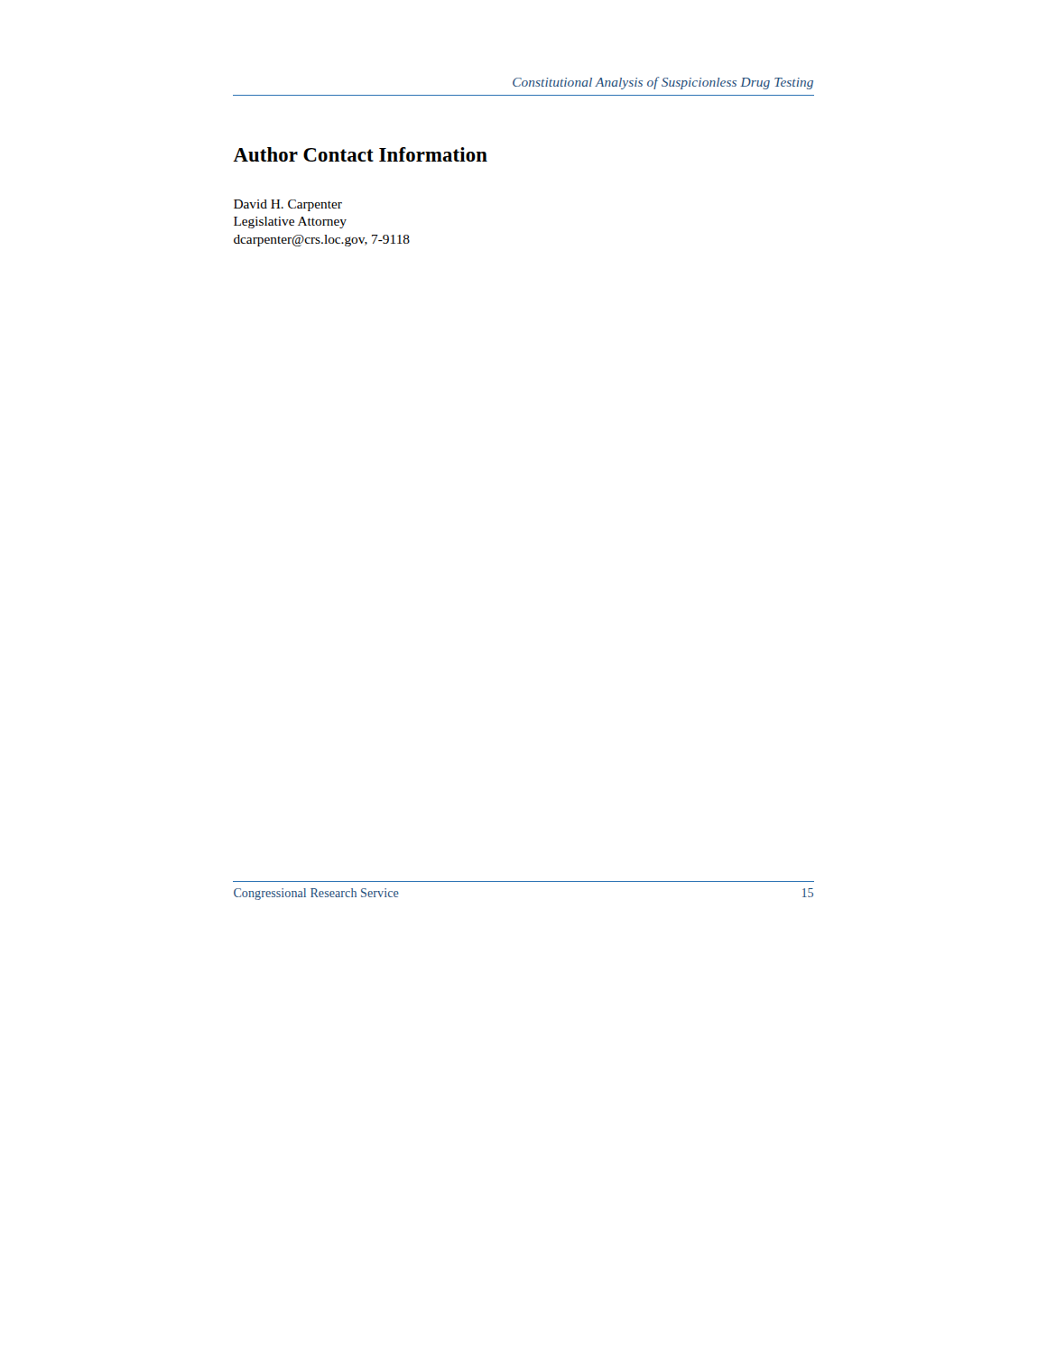Constitutional Analysis of Suspicionless Drug Testing
Author Contact Information
David H. Carpenter Legislative Attorney dcarpenter@crs.loc.gov, 7-9118
Congressional Research Service 15